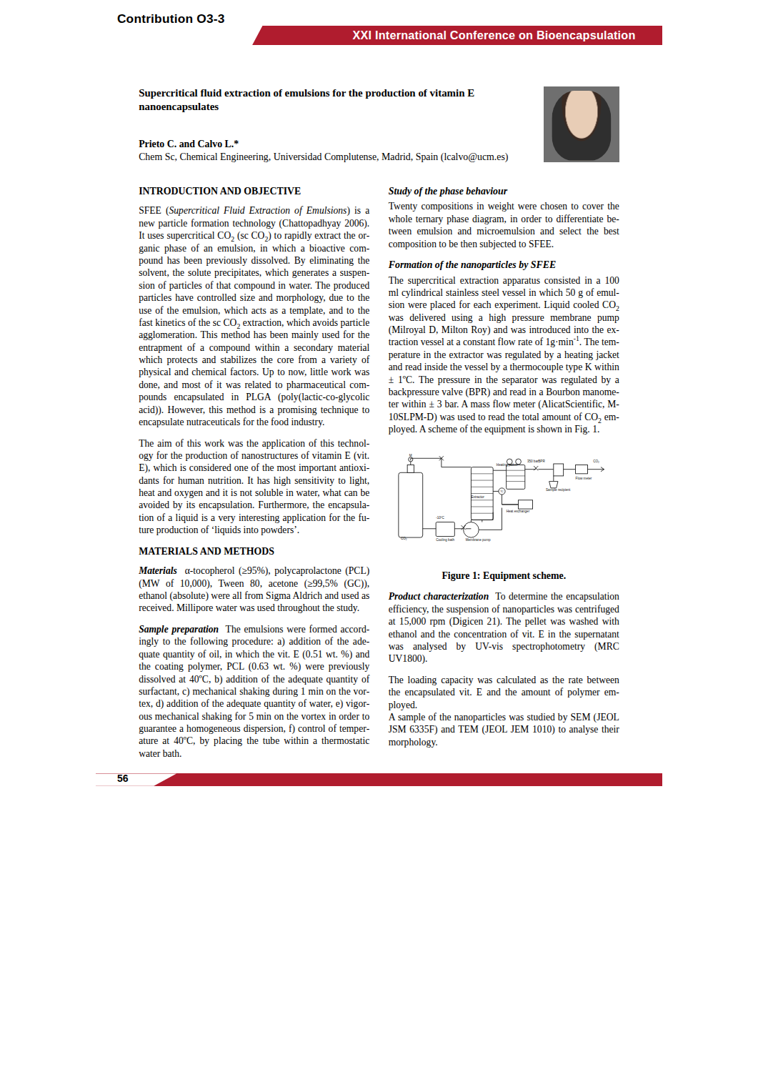Contribution O3-3
XXI International Conference on Bioencapsulation
Supercritical fluid extraction of emulsions for the production of vitamin E nanoencapsulates
Prieto C. and Calvo L.*
Chem Sc, Chemical Engineering, Universidad Complutense, Madrid, Spain (lcalvo@ucm.es)
Introduction and objective
SFEE (Supercritical Fluid Extraction of Emulsions) is a new particle formation technology (Chattopadhyay 2006). It uses supercritical CO2 (sc CO2) to rapidly extract the organic phase of an emulsion, in which a bioactive compound has been previously dissolved. By eliminating the solvent, the solute precipitates, which generates a suspension of particles of that compound in water. The produced particles have controlled size and morphology, due to the use of the emulsion, which acts as a template, and to the fast kinetics of the sc CO2 extraction, which avoids particle agglomeration. This method has been mainly used for the entrapment of a compound within a secondary material which protects and stabilizes the core from a variety of physical and chemical factors. Up to now, little work was done, and most of it was related to pharmaceutical compounds encapsulated in PLGA (poly(lactic-co-glycolic acid)). However, this method is a promising technique to encapsulate nutraceuticals for the food industry.
The aim of this work was the application of this technology for the production of nanostructures of vitamin E (vit. E), which is considered one of the most important antioxidants for human nutrition. It has high sensitivity to light, heat and oxygen and it is not soluble in water, what can be avoided by its encapsulation. Furthermore, the encapsulation of a liquid is a very interesting application for the future production of ‘liquids into powders’.
Materials and methods
Materials α-tocopherol (≥95%), polycaprolactone (PCL) (MW of 10,000), Tween 80, acetone (≥99,5% (GC)), ethanol (absolute) were all from Sigma Aldrich and used as received. Millipore water was used throughout the study.
Sample preparation The emulsions were formed accordingly to the following procedure: a) addition of the adequate quantity of oil, in which the vit. E (0.51 wt. %) and the coating polymer, PCL (0.63 wt. %) were previously dissolved at 40ºC, b) addition of the adequate quantity of surfactant, c) mechanical shaking during 1 min on the vortex, d) addition of the adequate quantity of water, e) vigorous mechanical shaking for 5 min on the vortex in order to guarantee a homogeneous dispersion, f) control of temperature at 40ºC, by placing the tube within a thermostatic water bath.
Study of the phase behaviour
Twenty compositions in weight were chosen to cover the whole ternary phase diagram, in order to differentiate between emulsion and microemulsion and select the best composition to be then subjected to SFEE.
Formation of the nanoparticles by SFEE
The supercritical extraction apparatus consisted in a 100 ml cylindrical stainless steel vessel in which 50 g of emulsion were placed for each experiment. Liquid cooled CO2 was delivered using a high pressure membrane pump (Milroyal D, Milton Roy) and was introduced into the extraction vessel at a constant flow rate of 1g·min-1. The temperature in the extractor was regulated by a heating jacket and read inside the vessel by a thermocouple type K within ± 1ºC. The pressure in the separator was regulated by a backpressure valve (BPR) and read in a Bourbon manometer within ± 3 bar. A mass flow meter (AlicatScientific, M-10SLPM-D) was used to read the total amount of CO2 employed. A scheme of the equipment is shown in Fig. 1.
CO₂ M 350 bar BPR CO₂ Flow meter Sample recipient Heating jacket Extractor Heat exchanger -10ºC Cooling bath Membrane pump TC
Figure 1: Equipment scheme.
Product characterization To determine the encapsulation efficiency, the suspension of nanoparticles was centrifuged at 15,000 rpm (Digicen 21). The pellet was washed with ethanol and the concentration of vit. E in the supernatant was analysed by UV-vis spectrophotometry (MRC UV1800).
The loading capacity was calculated as the rate between the encapsulated vit. E and the amount of polymer employed.
A sample of the nanoparticles was studied by SEM (JEOL JSM 6335F) and TEM (JEOL JEM 1010) to analyse their morphology.
56